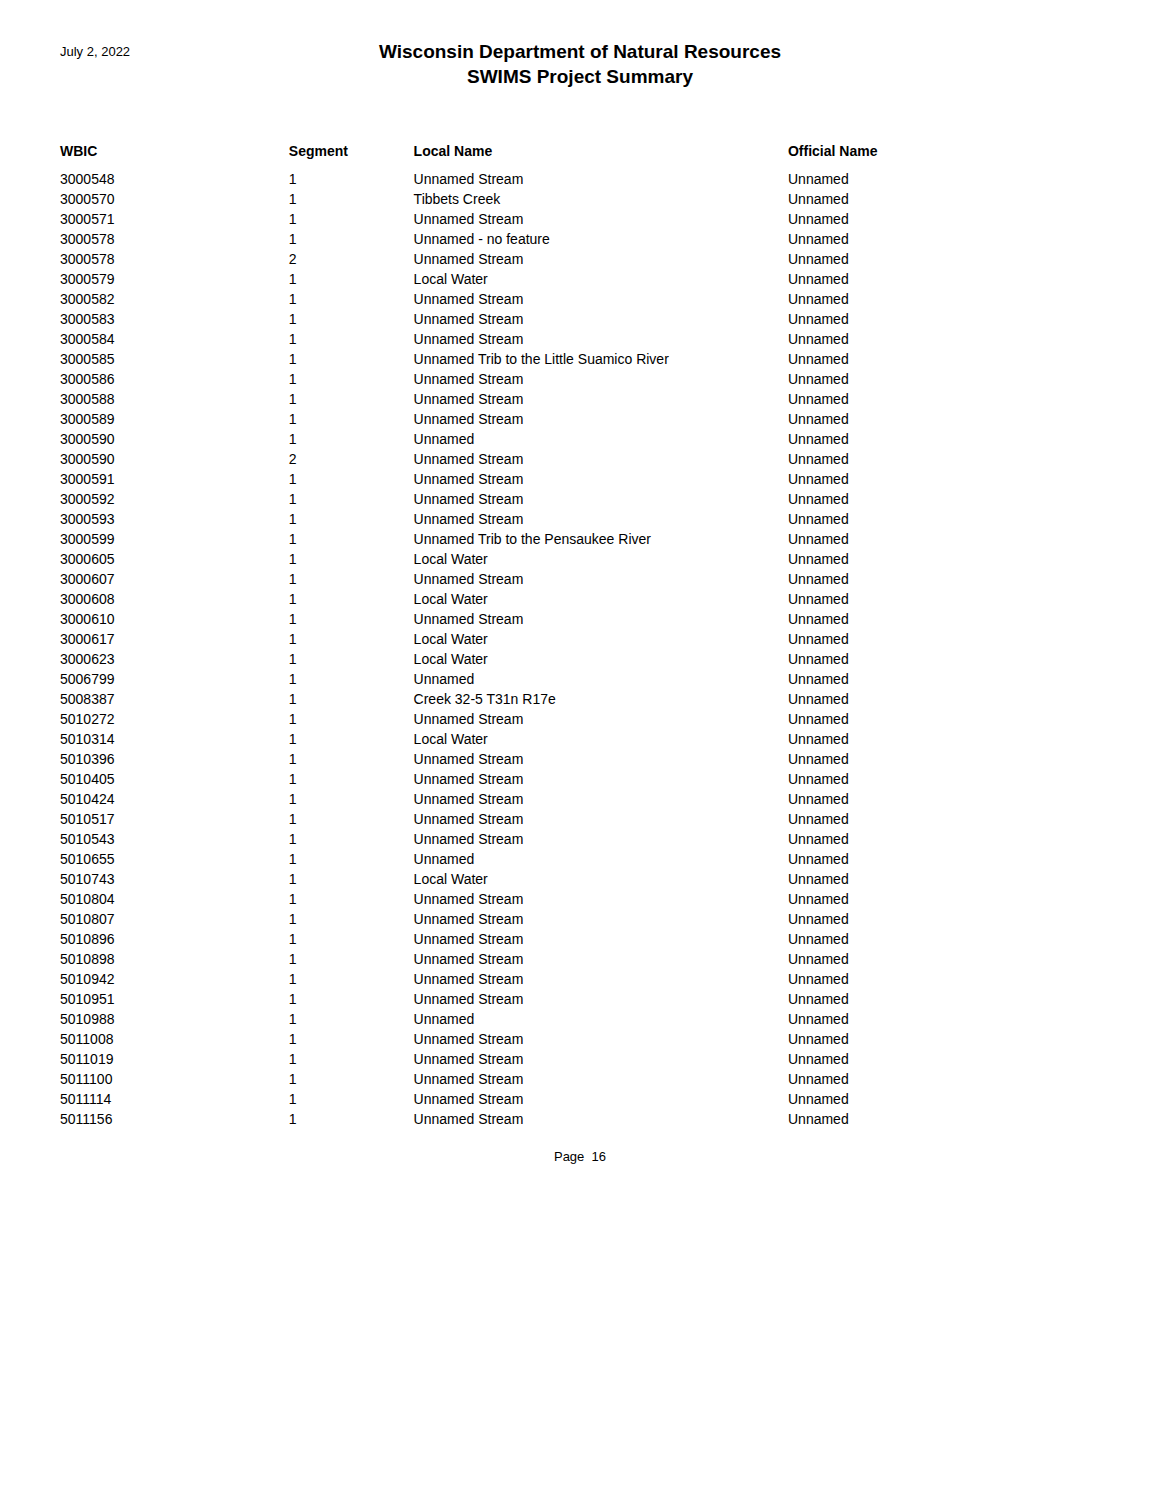July 2, 2022
Wisconsin Department of Natural Resources
SWIMS Project Summary
| WBIC | Segment | Local Name | Official Name |
| --- | --- | --- | --- |
| 3000548 | 1 | Unnamed Stream | Unnamed |
| 3000570 | 1 | Tibbets Creek | Unnamed |
| 3000571 | 1 | Unnamed Stream | Unnamed |
| 3000578 | 1 | Unnamed - no feature | Unnamed |
| 3000578 | 2 | Unnamed Stream | Unnamed |
| 3000579 | 1 | Local Water | Unnamed |
| 3000582 | 1 | Unnamed Stream | Unnamed |
| 3000583 | 1 | Unnamed Stream | Unnamed |
| 3000584 | 1 | Unnamed Stream | Unnamed |
| 3000585 | 1 | Unnamed Trib to the Little Suamico River | Unnamed |
| 3000586 | 1 | Unnamed Stream | Unnamed |
| 3000588 | 1 | Unnamed Stream | Unnamed |
| 3000589 | 1 | Unnamed Stream | Unnamed |
| 3000590 | 1 | Unnamed | Unnamed |
| 3000590 | 2 | Unnamed Stream | Unnamed |
| 3000591 | 1 | Unnamed Stream | Unnamed |
| 3000592 | 1 | Unnamed Stream | Unnamed |
| 3000593 | 1 | Unnamed Stream | Unnamed |
| 3000599 | 1 | Unnamed Trib to the Pensaukee River | Unnamed |
| 3000605 | 1 | Local Water | Unnamed |
| 3000607 | 1 | Unnamed Stream | Unnamed |
| 3000608 | 1 | Local Water | Unnamed |
| 3000610 | 1 | Unnamed Stream | Unnamed |
| 3000617 | 1 | Local Water | Unnamed |
| 3000623 | 1 | Local Water | Unnamed |
| 5006799 | 1 | Unnamed | Unnamed |
| 5008387 | 1 | Creek 32-5 T31n R17e | Unnamed |
| 5010272 | 1 | Unnamed Stream | Unnamed |
| 5010314 | 1 | Local Water | Unnamed |
| 5010396 | 1 | Unnamed Stream | Unnamed |
| 5010405 | 1 | Unnamed Stream | Unnamed |
| 5010424 | 1 | Unnamed Stream | Unnamed |
| 5010517 | 1 | Unnamed Stream | Unnamed |
| 5010543 | 1 | Unnamed Stream | Unnamed |
| 5010655 | 1 | Unnamed | Unnamed |
| 5010743 | 1 | Local Water | Unnamed |
| 5010804 | 1 | Unnamed Stream | Unnamed |
| 5010807 | 1 | Unnamed Stream | Unnamed |
| 5010896 | 1 | Unnamed Stream | Unnamed |
| 5010898 | 1 | Unnamed Stream | Unnamed |
| 5010942 | 1 | Unnamed Stream | Unnamed |
| 5010951 | 1 | Unnamed Stream | Unnamed |
| 5010988 | 1 | Unnamed | Unnamed |
| 5011008 | 1 | Unnamed Stream | Unnamed |
| 5011019 | 1 | Unnamed Stream | Unnamed |
| 5011100 | 1 | Unnamed Stream | Unnamed |
| 5011114 | 1 | Unnamed Stream | Unnamed |
| 5011156 | 1 | Unnamed Stream | Unnamed |
Page 16